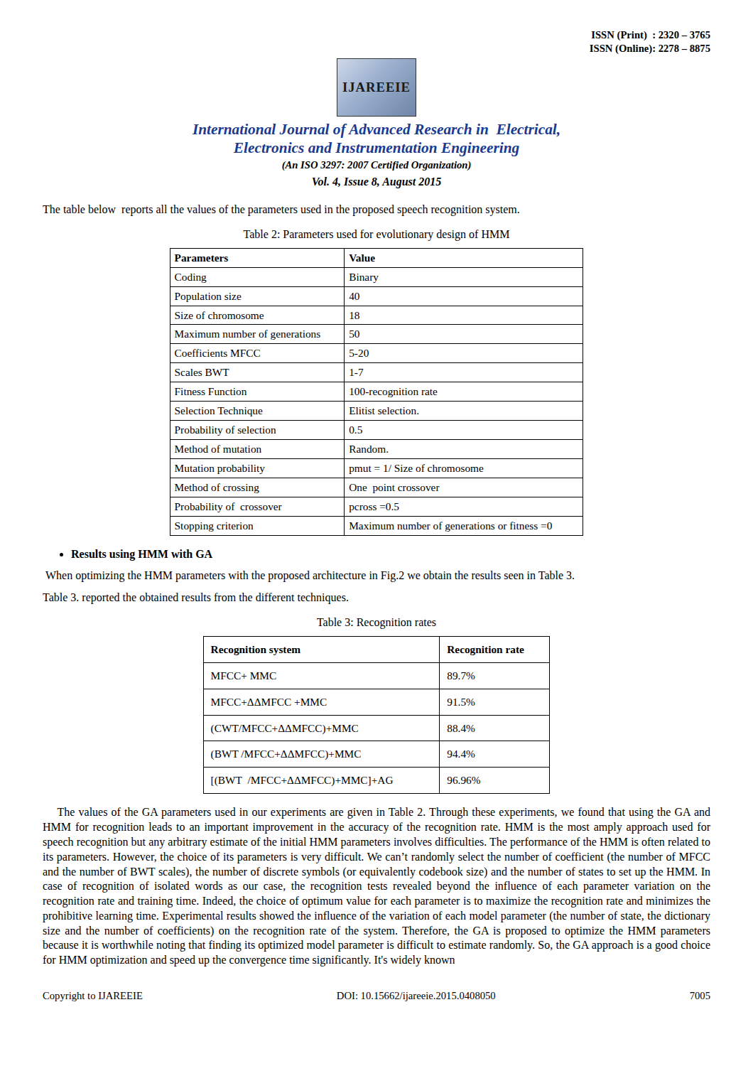ISSN (Print) : 2320 – 3765
ISSN (Online): 2278 – 8875
IJAREEIE
International Journal of Advanced Research in Electrical,
Electronics and Instrumentation Engineering
(An ISO 3297: 2007 Certified Organization)
Vol. 4, Issue 8, August 2015
The table below reports all the values of the parameters used in the proposed speech recognition system.
Table 2: Parameters used for evolutionary design of HMM
| Parameters | Value |
| --- | --- |
| Coding | Binary |
| Population size | 40 |
| Size of chromosome | 18 |
| Maximum number of generations | 50 |
| Coefficients MFCC | 5-20 |
| Scales BWT | 1-7 |
| Fitness Function | 100-recognition rate |
| Selection Technique | Elitist selection. |
| Probability of selection | 0.5 |
| Method of mutation | Random. |
| Mutation probability | pmut = 1/ Size of chromosome |
| Method of crossing | One point crossover |
| Probability of crossover | pcross =0.5 |
| Stopping criterion | Maximum number of generations or fitness =0 |
Results using HMM with GA
When optimizing the HMM parameters with the proposed architecture in Fig.2 we obtain the results seen in Table 3.
Table 3. reported the obtained results from the different techniques.
Table 3: Recognition rates
| Recognition system | Recognition rate |
| --- | --- |
| MFCC+ MMC | 89.7% |
| MFCC+ΔΔMFCC +MMC | 91.5% |
| (CWT/MFCC+ΔΔMFCC)+MMC | 88.4% |
| (BWT /MFCC+ΔΔMFCC)+MMC | 94.4% |
| [(BWT /MFCC+ΔΔMFCC)+MMC]+AG | 96.96% |
The values of the GA parameters used in our experiments are given in Table 2. Through these experiments, we found that using the GA and HMM for recognition leads to an important improvement in the accuracy of the recognition rate. HMM is the most amply approach used for speech recognition but any arbitrary estimate of the initial HMM parameters involves difficulties. The performance of the HMM is often related to its parameters. However, the choice of its parameters is very difficult. We can’t randomly select the number of coefficient (the number of MFCC and the number of BWT scales), the number of discrete symbols (or equivalently codebook size) and the number of states to set up the HMM. In case of recognition of isolated words as our case, the recognition tests revealed beyond the influence of each parameter variation on the recognition rate and training time. Indeed, the choice of optimum value for each parameter is to maximize the recognition rate and minimizes the prohibitive learning time. Experimental results showed the influence of the variation of each model parameter (the number of state, the dictionary size and the number of coefficients) on the recognition rate of the system. Therefore, the GA is proposed to optimize the HMM parameters because it is worthwhile noting that finding its optimized model parameter is difficult to estimate randomly. So, the GA approach is a good choice for HMM optimization and speed up the convergence time significantly. It's widely known
Copyright to IJAREEIE
DOI: 10.15662/ijareeie.2015.0408050
7005